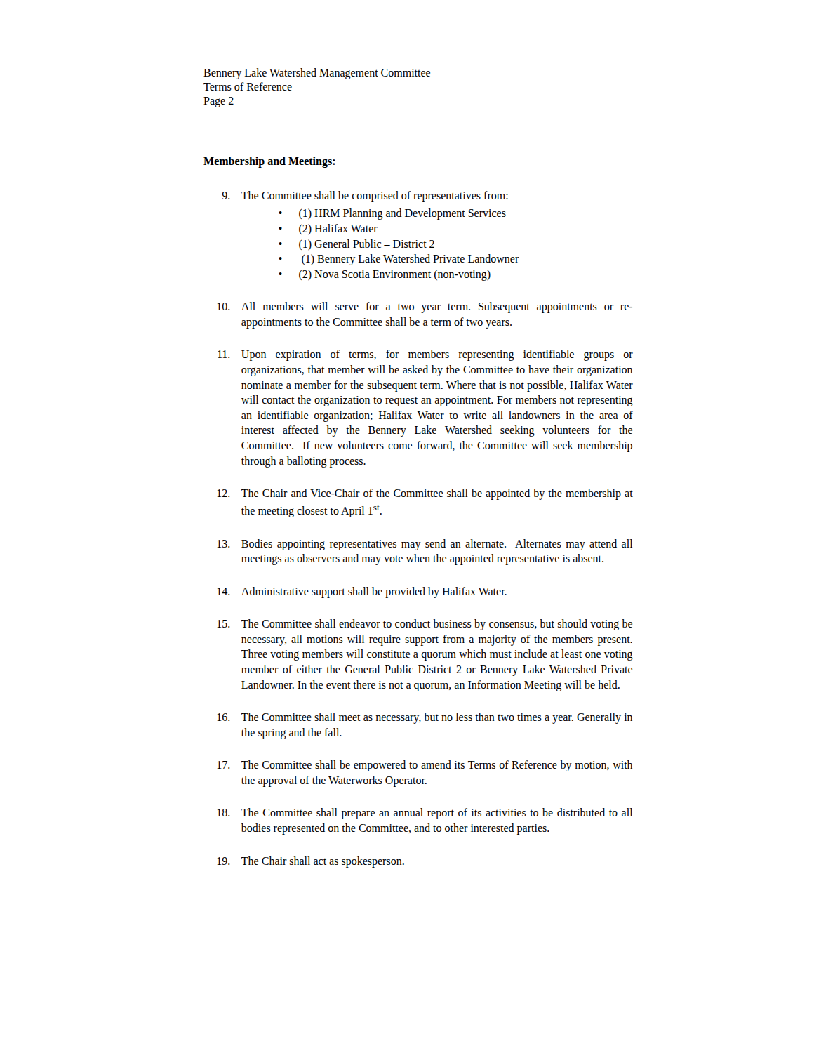Bennery Lake Watershed Management Committee
Terms of Reference
Page 2
Membership and Meetings:
The Committee shall be comprised of representatives from:
(1) HRM Planning and Development Services
(2) Halifax Water
(1) General Public – District 2
(1) Bennery Lake Watershed Private Landowner
(2) Nova Scotia Environment (non-voting)
All members will serve for a two year term. Subsequent appointments or re-appointments to the Committee shall be a term of two years.
Upon expiration of terms, for members representing identifiable groups or organizations, that member will be asked by the Committee to have their organization nominate a member for the subsequent term. Where that is not possible, Halifax Water will contact the organization to request an appointment. For members not representing an identifiable organization; Halifax Water to write all landowners in the area of interest affected by the Bennery Lake Watershed seeking volunteers for the Committee. If new volunteers come forward, the Committee will seek membership through a balloting process.
The Chair and Vice-Chair of the Committee shall be appointed by the membership at the meeting closest to April 1st.
Bodies appointing representatives may send an alternate. Alternates may attend all meetings as observers and may vote when the appointed representative is absent.
Administrative support shall be provided by Halifax Water.
The Committee shall endeavor to conduct business by consensus, but should voting be necessary, all motions will require support from a majority of the members present. Three voting members will constitute a quorum which must include at least one voting member of either the General Public District 2 or Bennery Lake Watershed Private Landowner. In the event there is not a quorum, an Information Meeting will be held.
The Committee shall meet as necessary, but no less than two times a year. Generally in the spring and the fall.
The Committee shall be empowered to amend its Terms of Reference by motion, with the approval of the Waterworks Operator.
The Committee shall prepare an annual report of its activities to be distributed to all bodies represented on the Committee, and to other interested parties.
The Chair shall act as spokesperson.